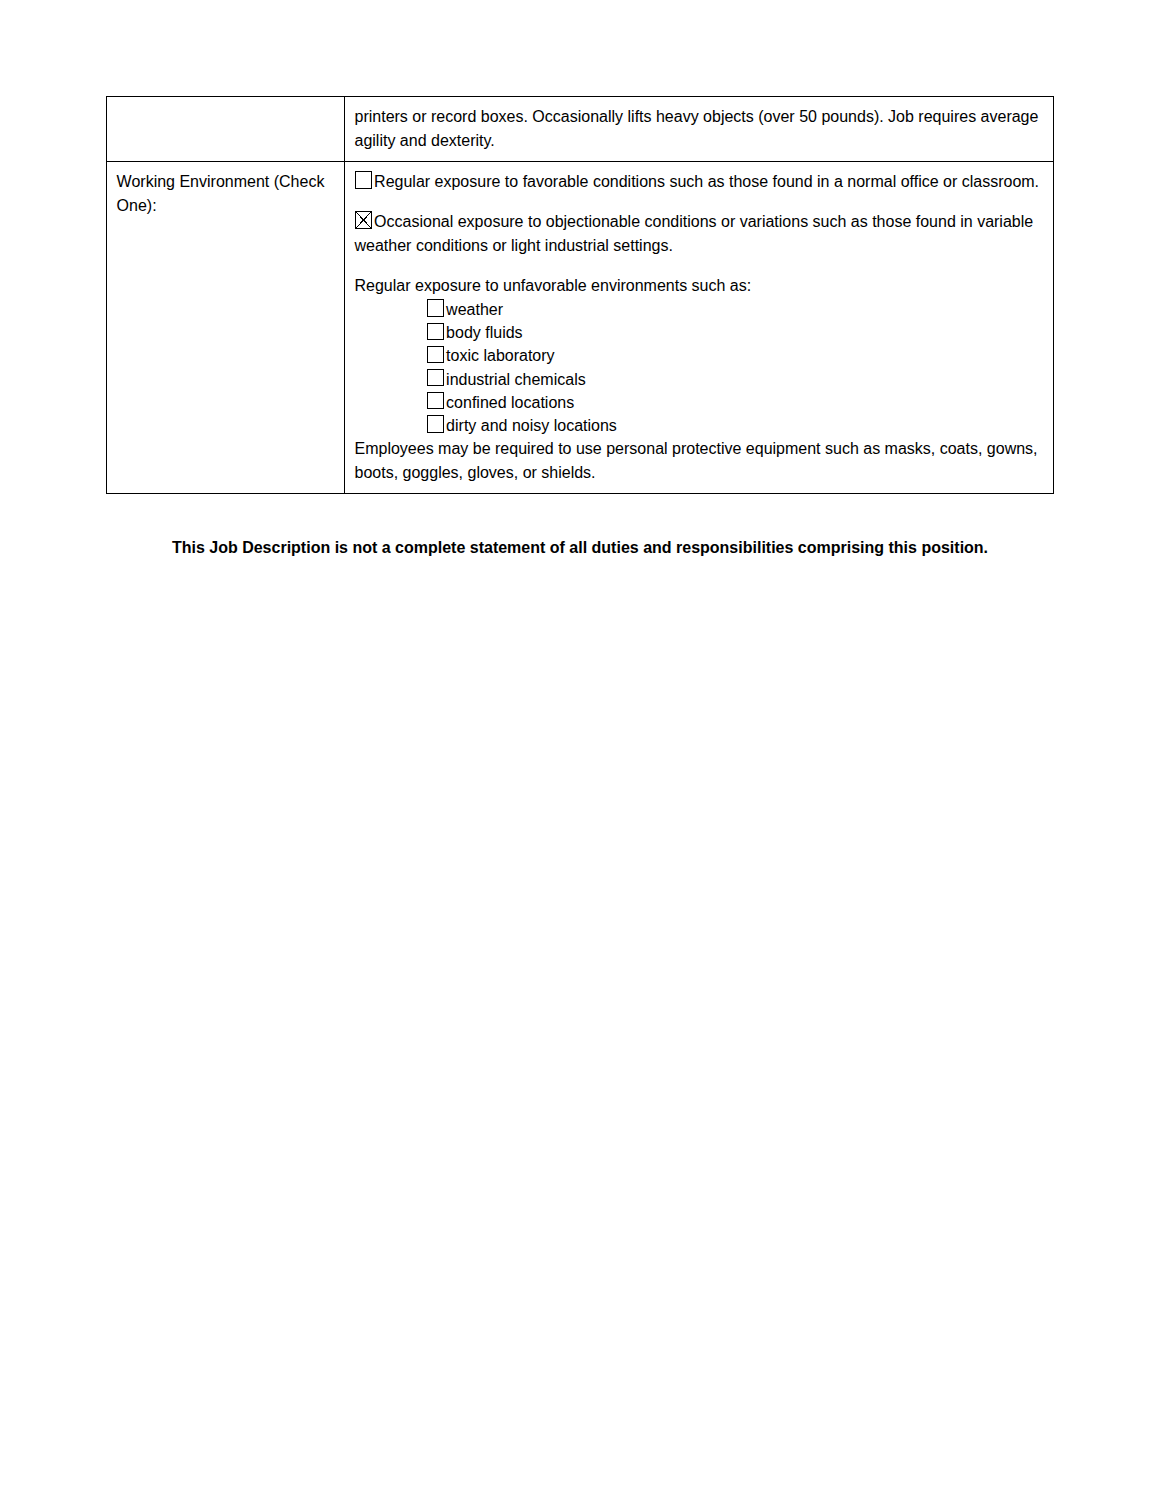| | printers or record boxes. Occasionally lifts heavy objects (over 50 pounds). Job requires average agility and dexterity. |
| Working Environment (Check One): | Regular exposure to favorable conditions such as those found in a normal office or classroom. Occasional exposure to objectionable conditions or variations such as those found in variable weather conditions or light industrial settings. Regular exposure to unfavorable environments such as: weather body fluids toxic laboratory industrial chemicals confined locations dirty and noisy locations Employees may be required to use personal protective equipment such as masks, coats, gowns, boots, goggles, gloves, or shields. |
This Job Description is not a complete statement of all duties and responsibilities comprising this position.